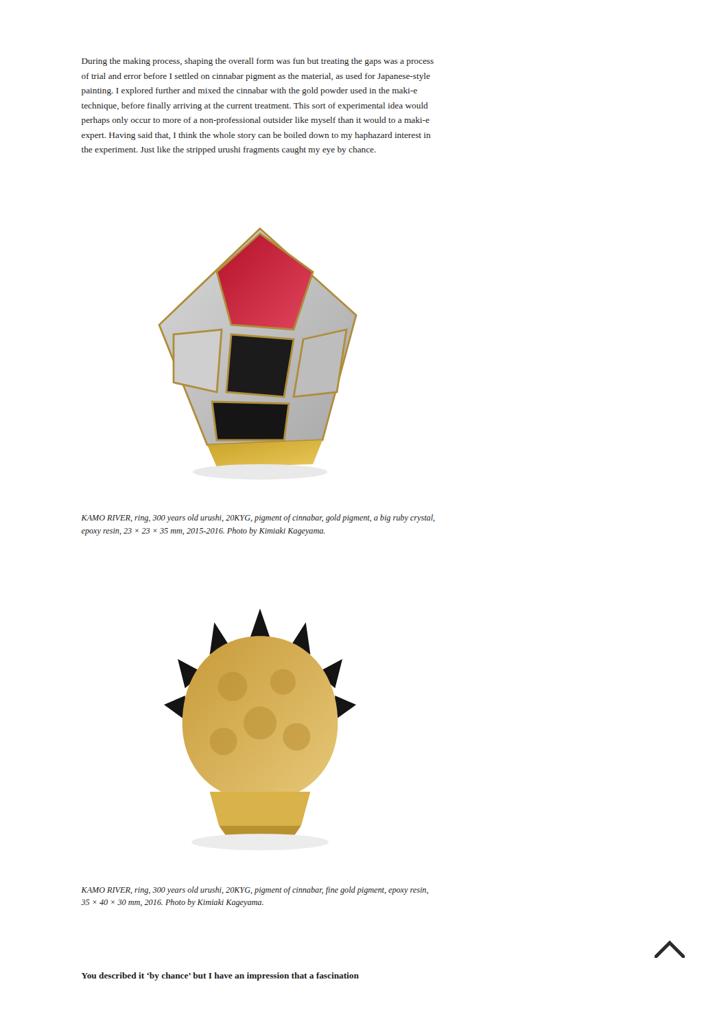During the making process, shaping the overall form was fun but treating the gaps was a process of trial and error before I settled on cinnabar pigment as the material, as used for Japanese-style painting. I explored further and mixed the cinnabar with the gold powder used in the maki-e technique, before finally arriving at the current treatment. This sort of experimental idea would perhaps only occur to more of a non-professional outsider like myself than it would to a maki-e expert. Having said that, I think the whole story can be boiled down to my haphazard interest in the experiment. Just like the stripped urushi fragments caught my eye by chance.
KAMO RIVER, ring, 300 years old urushi, 20KYG, pigment of cinnabar, gold pigment, a big ruby crystal, epoxy resin, 23 × 23 × 35 mm, 2015-2016. Photo by Kimiaki Kageyama.
KAMO RIVER, ring, 300 years old urushi, 20KYG, pigment of cinnabar, fine gold pigment, epoxy resin, 35 × 40 × 30 mm, 2016. Photo by Kimiaki Kageyama.
You described it ‘by chance’ but I have an impression that a fascination